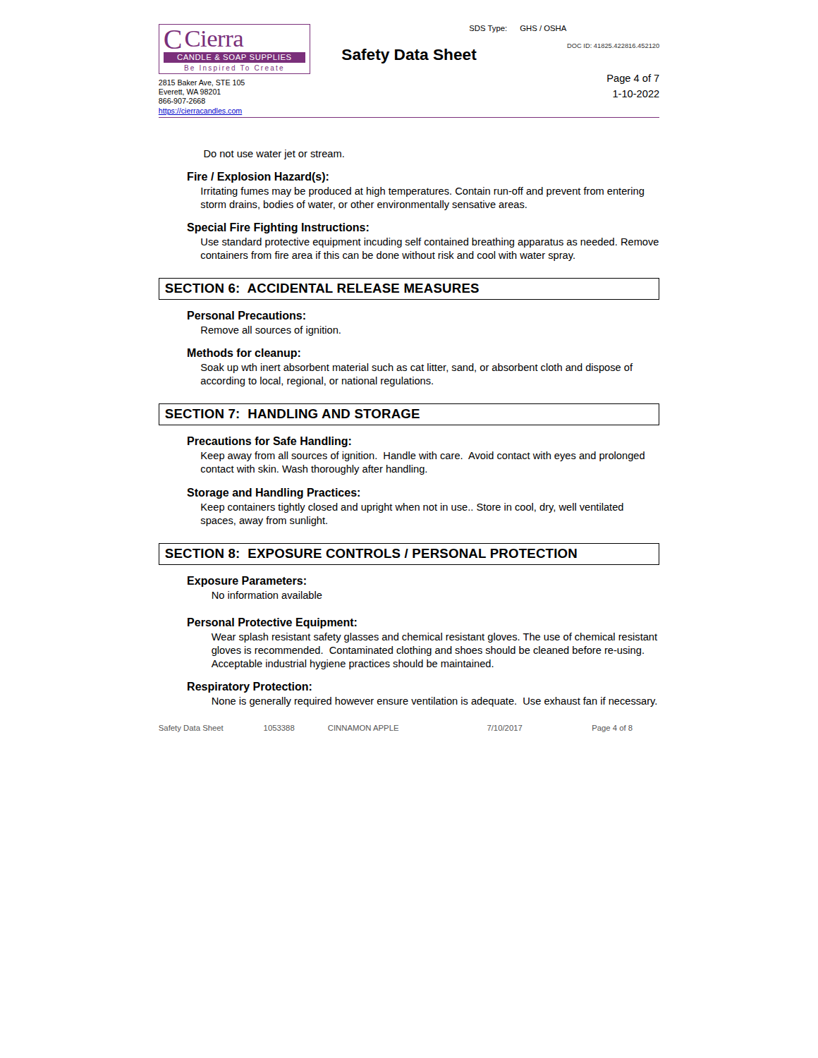C Cierra
CANDLE & SOAP SUPPLIES
Be Inspired To Create
2815 Baker Ave, STE 105
Everett, WA 98201
866-907-2668
https://cierracandles.com
Safety Data Sheet
SDS Type: GHS / OSHA
DOC ID: 41825.422816.452120
Page 4 of 7
1-10-2022
Do not use water jet or stream.
Fire / Explosion Hazard(s):
Irritating fumes may be produced at high temperatures. Contain run-off and prevent from entering storm drains, bodies of water, or other environmentally sensative areas.
Special Fire Fighting Instructions:
Use standard protective equipment incuding self contained breathing apparatus as needed. Remove containers from fire area if this can be done without risk and cool with water spray.
SECTION 6: ACCIDENTAL RELEASE MEASURES
Personal Precautions:
Remove all sources of ignition.
Methods for cleanup:
Soak up wth inert absorbent material such as cat litter, sand, or absorbent cloth and dispose of according to local, regional, or national regulations.
SECTION 7: HANDLING AND STORAGE
Precautions for Safe Handling:
Keep away from all sources of ignition. Handle with care. Avoid contact with eyes and prolonged contact with skin. Wash thoroughly after handling.
Storage and Handling Practices:
Keep containers tightly closed and upright when not in use.. Store in cool, dry, well ventilated spaces, away from sunlight.
SECTION 8: EXPOSURE CONTROLS / PERSONAL PROTECTION
Exposure Parameters:
No information available
Personal Protective Equipment:
Wear splash resistant safety glasses and chemical resistant gloves. The use of chemical resistant gloves is recommended. Contaminated clothing and shoes should be cleaned before re-using. Acceptable industrial hygiene practices should be maintained.
Respiratory Protection:
None is generally required however ensure ventilation is adequate. Use exhaust fan if necessary.
Safety Data Sheet
1053388
CINNAMON APPLE
7/10/2017
Page 4 of 8